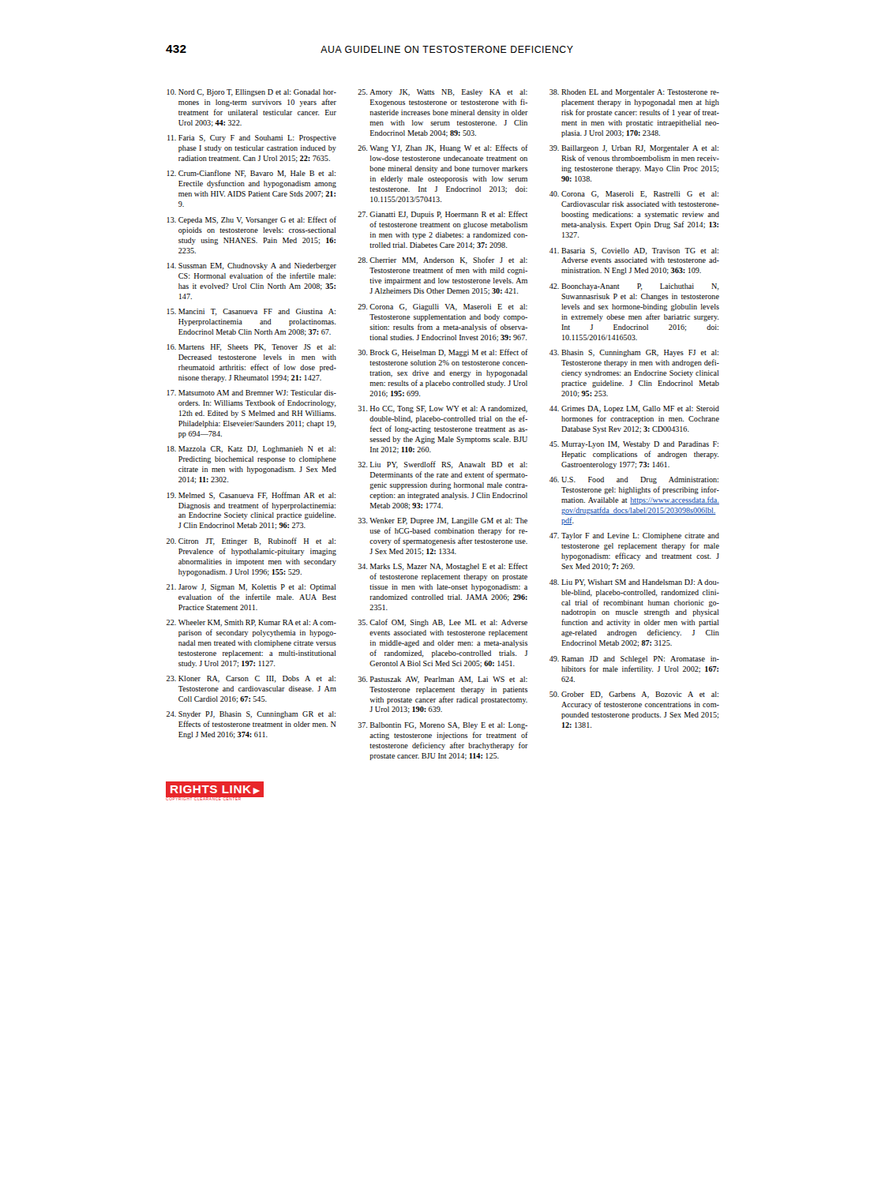432
AUA Guideline on Testosterone Deficiency
Nord C, Bjoro T, Ellingsen D et al: Gonadal hormones in long-term survivors 10 years after treatment for unilateral testicular cancer. Eur Urol 2003; 44: 322.
Faria S, Cury F and Souhami L: Prospective phase I study on testicular castration induced by radiation treatment. Can J Urol 2015; 22: 7635.
Crum-Cianflone NF, Bavaro M, Hale B et al: Erectile dysfunction and hypogonadism among men with HIV. AIDS Patient Care Stds 2007; 21: 9.
Cepeda MS, Zhu V, Vorsanger G et al: Effect of opioids on testosterone levels: cross-sectional study using NHANES. Pain Med 2015; 16: 2235.
Sussman EM, Chudnovsky A and Niederberger CS: Hormonal evaluation of the infertile male: has it evolved? Urol Clin North Am 2008; 35: 147.
Mancini T, Casanueva FF and Giustina A: Hyperprolactinemia and prolactinomas. Endocrinol Metab Clin North Am 2008; 37: 67.
Martens HF, Sheets PK, Tenover JS et al: Decreased testosterone levels in men with rheumatoid arthritis: effect of low dose prednisone therapy. J Rheumatol 1994; 21: 1427.
Matsumoto AM and Bremner WJ: Testicular disorders. In: Williams Textbook of Endocrinology, 12th ed. Edited by S Melmed and RH Williams. Philadelphia: Elseveier/Saunders 2011; chapt 19, pp 694—784.
Mazzola CR, Katz DJ, Loghmanieh N et al: Predicting biochemical response to clomiphene citrate in men with hypogonadism. J Sex Med 2014; 11: 2302.
Melmed S, Casanueva FF, Hoffman AR et al: Diagnosis and treatment of hyperprolactinemia: an Endocrine Society clinical practice guideline. J Clin Endocrinol Metab 2011; 96: 273.
Citron JT, Ettinger B, Rubinoff H et al: Prevalence of hypothalamic-pituitary imaging abnormalities in impotent men with secondary hypogonadism. J Urol 1996; 155: 529.
Jarow J, Sigman M, Kolettis P et al: Optimal evaluation of the infertile male. AUA Best Practice Statement 2011.
Wheeler KM, Smith RP, Kumar RA et al: A comparison of secondary polycythemia in hypogonadal men treated with clomiphene citrate versus testosterone replacement: a multi-institutional study. J Urol 2017; 197: 1127.
Kloner RA, Carson C III, Dobs A et al: Testosterone and cardiovascular disease. J Am Coll Cardiol 2016; 67: 545.
Snyder PJ, Bhasin S, Cunningham GR et al: Effects of testosterone treatment in older men. N Engl J Med 2016; 374: 611.
Amory JK, Watts NB, Easley KA et al: Exogenous testosterone or testosterone with finasteride increases bone mineral density in older men with low serum testosterone. J Clin Endocrinol Metab 2004; 89: 503.
Wang YJ, Zhan JK, Huang W et al: Effects of low-dose testosterone undecanoate treatment on bone mineral density and bone turnover markers in elderly male osteoporosis with low serum testosterone. Int J Endocrinol 2013; doi: 10.1155/2013/570413.
Gianatti EJ, Dupuis P, Hoermann R et al: Effect of testosterone treatment on glucose metabolism in men with type 2 diabetes: a randomized controlled trial. Diabetes Care 2014; 37: 2098.
Cherrier MM, Anderson K, Shofer J et al: Testosterone treatment of men with mild cognitive impairment and low testosterone levels. Am J Alzheimers Dis Other Demen 2015; 30: 421.
Corona G, Giagulli VA, Maseroli E et al: Testosterone supplementation and body composition: results from a meta-analysis of observational studies. J Endocrinol Invest 2016; 39: 967.
Brock G, Heiselman D, Maggi M et al: Effect of testosterone solution 2% on testosterone concentration, sex drive and energy in hypogonadal men: results of a placebo controlled study. J Urol 2016; 195: 699.
Ho CC, Tong SF, Low WY et al: A randomized, double-blind, placebo-controlled trial on the effect of long-acting testosterone treatment as assessed by the Aging Male Symptoms scale. BJU Int 2012; 110: 260.
Liu PY, Swerdloff RS, Anawalt BD et al: Determinants of the rate and extent of spermatogenic suppression during hormonal male contraception: an integrated analysis. J Clin Endocrinol Metab 2008; 93: 1774.
Wenker EP, Dupree JM, Langille GM et al: The use of hCG-based combination therapy for recovery of spermatogenesis after testosterone use. J Sex Med 2015; 12: 1334.
Marks LS, Mazer NA, Mostaghel E et al: Effect of testosterone replacement therapy on prostate tissue in men with late-onset hypogonadism: a randomized controlled trial. JAMA 2006; 296: 2351.
Calof OM, Singh AB, Lee ML et al: Adverse events associated with testosterone replacement in middle-aged and older men: a meta-analysis of randomized, placebo-controlled trials. J Gerontol A Biol Sci Med Sci 2005; 60: 1451.
Pastuszak AW, Pearlman AM, Lai WS et al: Testosterone replacement therapy in patients with prostate cancer after radical prostatectomy. J Urol 2013; 190: 639.
Balbontin FG, Moreno SA, Bley E et al: Long-acting testosterone injections for treatment of testosterone deficiency after brachytherapy for prostate cancer. BJU Int 2014; 114: 125.
Rhoden EL and Morgentaler A: Testosterone replacement therapy in hypogonadal men at high risk for prostate cancer: results of 1 year of treatment in men with prostatic intraepithelial neoplasia. J Urol 2003; 170: 2348.
Baillargeon J, Urban RJ, Morgentaler A et al: Risk of venous thromboembolism in men receiving testosterone therapy. Mayo Clin Proc 2015; 90: 1038.
Corona G, Maseroli E, Rastrelli G et al: Cardiovascular risk associated with testosterone-boosting medications: a systematic review and meta-analysis. Expert Opin Drug Saf 2014; 13: 1327.
Basaria S, Coviello AD, Travison TG et al: Adverse events associated with testosterone administration. N Engl J Med 2010; 363: 109.
Boonchaya-Anant P, Laichuthai N, Suwannasrisuk P et al: Changes in testosterone levels and sex hormone-binding globulin levels in extremely obese men after bariatric surgery. Int J Endocrinol 2016; doi: 10.1155/2016/1416503.
Bhasin S, Cunningham GR, Hayes FJ et al: Testosterone therapy in men with androgen deficiency syndromes: an Endocrine Society clinical practice guideline. J Clin Endocrinol Metab 2010; 95: 253.
Grimes DA, Lopez LM, Gallo MF et al: Steroid hormones for contraception in men. Cochrane Database Syst Rev 2012; 3: CD004316.
Murray-Lyon IM, Westaby D and Paradinas F: Hepatic complications of androgen therapy. Gastroenterology 1977; 73: 1461.
U.S. Food and Drug Administration: Testosterone gel: highlights of prescribing information. Available at https://www.accessdata.fda.gov/drugsatfda_docs/label/2015/203098s006lbl.pdf.
Taylor F and Levine L: Clomiphene citrate and testosterone gel replacement therapy for male hypogonadism: efficacy and treatment cost. J Sex Med 2010; 7: 269.
Liu PY, Wishart SM and Handelsman DJ: A double-blind, placebo-controlled, randomized clinical trial of recombinant human chorionic gonadotropin on muscle strength and physical function and activity in older men with partial age-related androgen deficiency. J Clin Endocrinol Metab 2002; 87: 3125.
Raman JD and Schlegel PN: Aromatase inhibitors for male infertility. J Urol 2002; 167: 624.
Grober ED, Garbens A, Bozovic A et al: Accuracy of testosterone concentrations in compounded testosterone products. J Sex Med 2015; 12: 1381.
RIGHTS LINK▸ Copyright Clearance Center